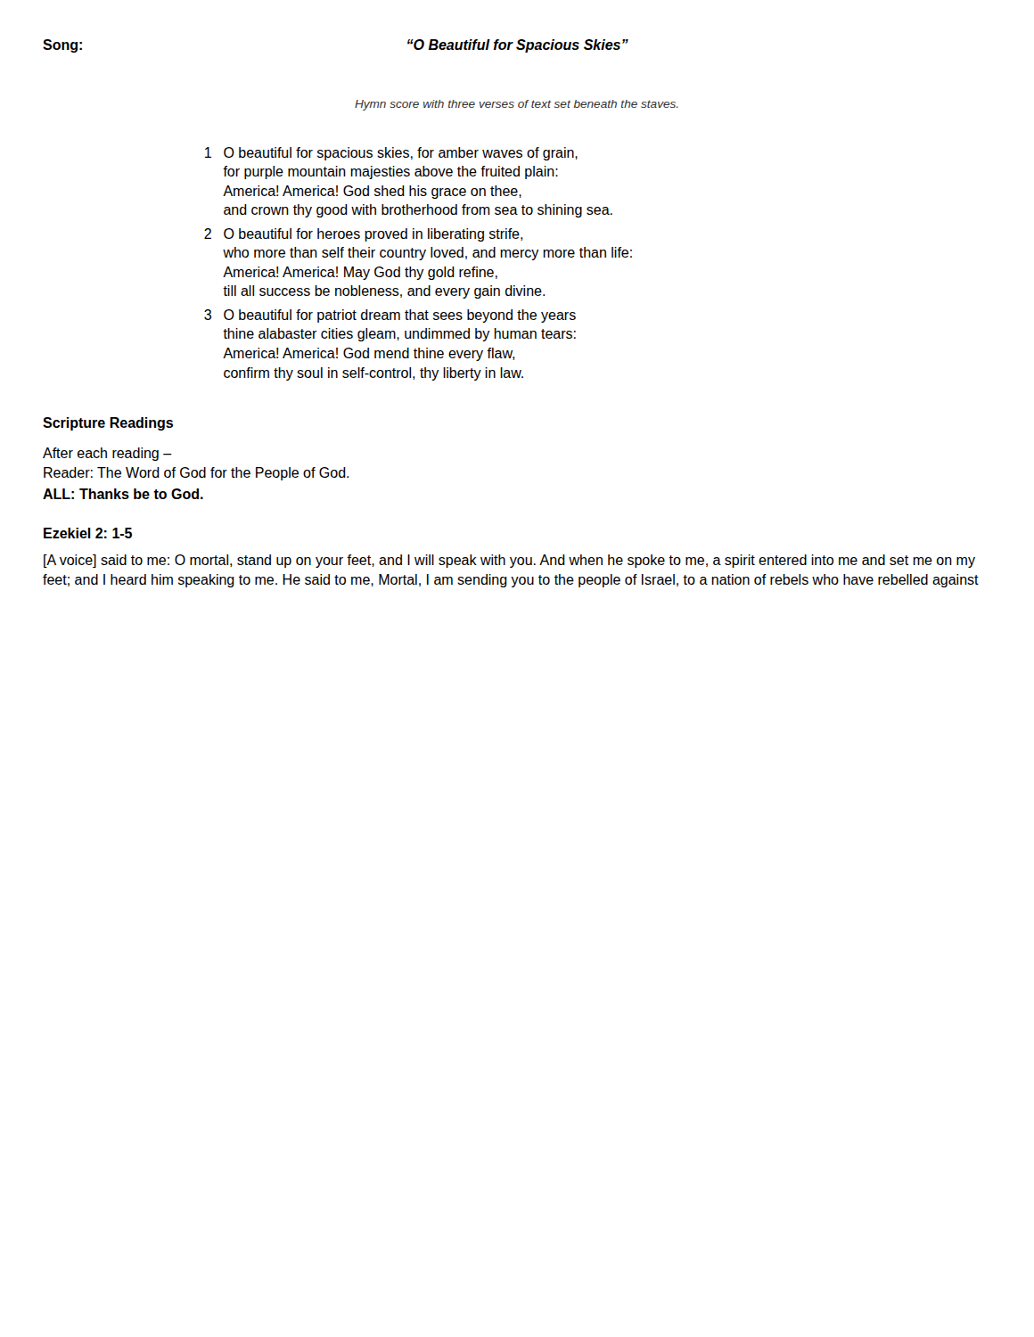Song: “O Beautiful for Spacious Skies”
Hymn score with three verses of text set beneath the staves.
| 1 | O beautiful for spacious skies, for amber waves of grain, for purple mountain majesties above the fruited plain: America! America! God shed his grace on thee, and crown thy good with brotherhood from sea to shining sea. |
| 2 | O beautiful for heroes proved in liberating strife, who more than self their country loved, and mercy more than life: America! America! May God thy gold refine, till all success be nobleness, and every gain divine. |
| 3 | O beautiful for patriot dream that sees beyond the years thine alabaster cities gleam, undimmed by human tears: America! America! God mend thine every flaw, confirm thy soul in self-control, thy liberty in law. |
Scripture Readings
After each reading –
Reader: The Word of God for the People of God.
ALL: Thanks be to God.
Ezekiel 2: 1-5
[A voice] said to me: O mortal, stand up on your feet, and I will speak with you. And when he spoke to me, a spirit entered into me and set me on my feet; and I heard him speaking to me. He said to me, Mortal, I am sending you to the people of Israel, to a nation of rebels who have rebelled against